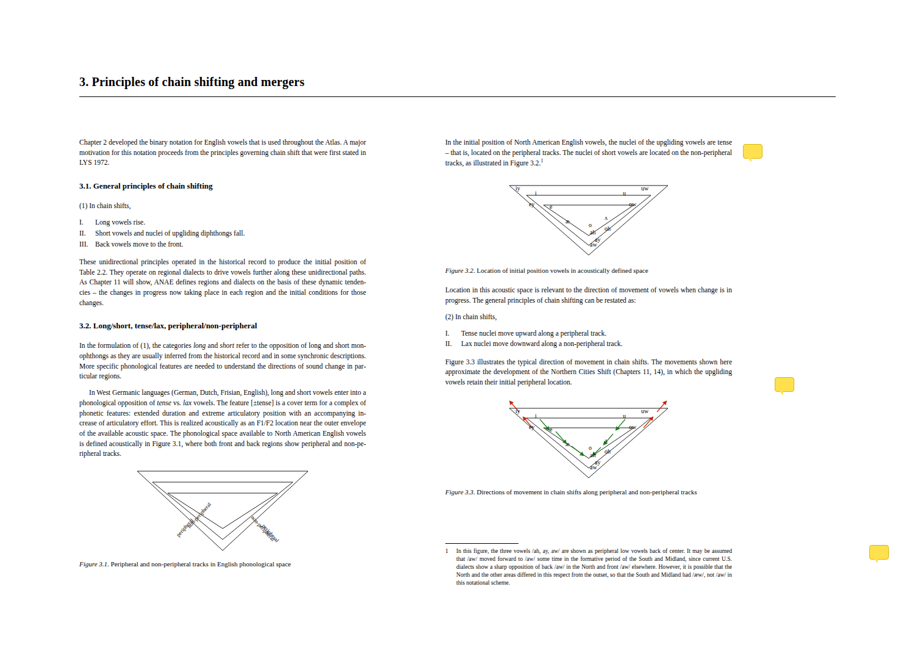3. Principles of chain shifting and mergers
Chapter 2 developed the binary notation for English vowels that is used throughout the Atlas. A major motivation for this notation proceeds from the principles governing chain shift that were first stated in LYS 1972.
3.1. General principles of chain shifting
(1) In chain shifts,
I. Long vowels rise.
II. Short vowels and nuclei of upgliding diphthongs fall.
III. Back vowels move to the front.
These unidirectional principles operated in the historical record to produce the initial position of Table 2.2. They operate on regional dialects to drive vowels further along these unidirectional paths. As Chapter 11 will show, ANAE defines regions and dialects on the basis of these dynamic tendencies – the changes in progress now taking place in each region and the initial conditions for those changes.
3.2. Long/short, tense/lax, peripheral/non-peripheral
In the formulation of (1), the categories long and short refer to the opposition of long and short monophthongs as they are usually inferred from the historical record and in some synchronic descriptions. More specific phonological features are needed to understand the directions of sound change in particular regions.
In West Germanic languages (German, Dutch, Frisian, English), long and short vowels enter into a phonological opposition of tense vs. lax vowels. The feature [±tense] is a cover term for a complex of phonetic features: extended duration and extreme articulatory position with an accompanying increase of articulatory effort. This is realized acoustically as an F1/F2 location near the outer envelope of the available acoustic space. The phonological space available to North American English vowels is defined acoustically in Figure 3.1, where both front and back regions show peripheral and non-peripheral tracks.
peripheral non-peripheral non-peripheral peripheral
Figure 3.1. Peripheral and non-peripheral tracks in English phonological space
In the initial position of North American English vowels, the nuclei of the upgliding vowels are tense – that is, located on the peripheral tracks. The nuclei of short vowels are located on the non-peripheral tracks, as illustrated in Figure 3.2.1
iy i ey e æ o ah ay aw ʌ oh u uw ow
Figure 3.2. Location of initial position vowels in acoustically defined space
Location in this acoustic space is relevant to the direction of movement of vowels when change is in progress. The general principles of chain shifting can be restated as:
(2) In chain shifts,
I. Tense nuclei move upward along a peripheral track.
II. Lax nuclei move downward along a non-peripheral track.
Figure 3.3 illustrates the typical direction of movement in chain shifts. The movements shown here approximate the development of the Northern Cities Shift (Chapters 11, 14), in which the upgliding vowels retain their initial peripheral location.
iy i ey e æ o ah ay aw ʌ oh u uw ow
Figure 3.3. Directions of movement in chain shifts along peripheral and non-peripheral tracks
1
In this figure, the three vowels /ah, ay, aw/ are shown as peripheral low vowels back of center. It may be assumed that /aw/ moved forward to /aw/ some time in the formative period of the South and Midland, since current U.S. dialects show a sharp opposition of back /aw/ in the North and front /aw/ elsewhere. However, it is possible that the North and the other areas differed in this respect from the outset, so that the South and Midland had /æw/, not /aw/ in this notational scheme.